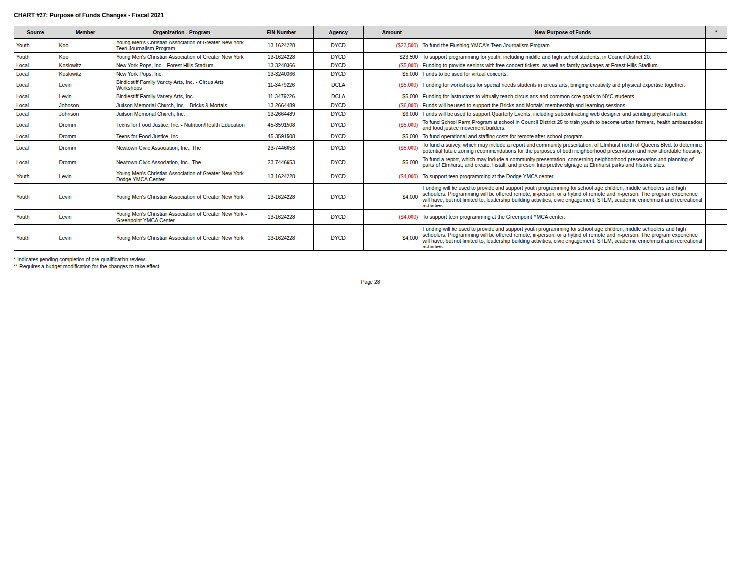CHART #27: Purpose of Funds Changes - Fiscal 2021
| Source | Member | Organization - Program | EIN Number | Agency | Amount | New Purpose of Funds | * |
| --- | --- | --- | --- | --- | --- | --- | --- |
| Youth | Koo | Young Men's Christian Association of Greater New York - Teen Journalism Program | 13-1624228 | DYCD | ($23,500) | To fund the Flushing YMCA's Teen Journalism Program. | |
| Youth | Koo | Young Men's Christian Association of Greater New York | 13-1624228 | DYCD | $23,500 | To support programming for youth, including middle and high school students, in Council District 20. | |
| Local | Koslowitz | New York Pops, Inc. - Forest Hills Stadium | 13-3240366 | DYCD | ($5,000) | Funding to provide seniors with free concert tickets, as well as family packages at Forest Hills Stadium. | |
| Local | Koslowitz | New York Pops, Inc. | 13-3240366 | DYCD | $5,000 | Funds to be used for virtual concerts. | |
| Local | Levin | Bindlestiff Family Variety Arts, Inc. - Circus Arts Workshops | 11-3479226 | DCLA | ($5,000) | Funding for workshops for special needs students in circus arts, bringing creativity and physical expertise together. | |
| Local | Levin | Bindlestiff Family Variety Arts, Inc. | 11-3479226 | DCLA | $5,000 | Funding for instructors to virtually teach circus arts and common core goals to NYC students. | |
| Local | Johnson | Judson Memorial Church, Inc. - Bricks & Mortals | 13-2664489 | DYCD | ($6,000) | Funds will be used to support the Bricks and Mortals' membership and learning sessions. | |
| Local | Johnson | Judson Memorial Church, Inc. | 13-2664489 | DYCD | $6,000 | Funds will be used to support Quarterly Events, including subcontracting web designer and sending physical mailer. | |
| Local | Dromm | Teens for Food Justice, Inc. - Nutrition/Health Education | 45-3591508 | DYCD | ($5,000) | To fund School Farm Program at school in Council District 25 to train youth to become urban farmers, health ambassadors and food justice movement builders. | |
| Local | Dromm | Teens for Food Justice, Inc. | 45-3591508 | DYCD | $5,000 | To fund operational and staffing costs for remote after-school program. | |
| Local | Dromm | Newtown Civic Association, Inc., The | 23-7446653 | DYCD | ($5,000) | To fund a survey, which may include a report and community presentation, of Elmhurst north of Queens Blvd. to determine potential future zoning recommendations for the purposes of both neighborhood preservation and new affordable housing. | |
| Local | Dromm | Newtown Civic Association, Inc., The | 23-7446653 | DYCD | $5,000 | To fund a report, which may include a community presentation, concerning neighborhood preservation and planning of parts of Elmhurst; and create, install, and present interpretive signage at Elmhurst parks and historic sites. | |
| Youth | Levin | Young Men's Christian Association of Greater New York - Dodge YMCA Center | 13-1624228 | DYCD | ($4,000) | To support teen programming at the Dodge YMCA center. | |
| Youth | Levin | Young Men's Christian Association of Greater New York | 13-1624228 | DYCD | $4,000 | Funding will be used to provide and support youth programming for school age children, middle schoolers and high schoolers. Programming will be offered remote, in-person, or a hybrid of remote and in-person. The program experience will have, but not limited to, leadership building activities, civic engagement, STEM, academic enrichment and recreational activities. | |
| Youth | Levin | Young Men's Christian Association of Greater New York - Greenpoint YMCA Center | 13-1624228 | DYCD | ($4,000) | To support teen programming at the Greenpoint YMCA center. | |
| Youth | Levin | Young Men's Christian Association of Greater New York | 13-1624228 | DYCD | $4,000 | Funding will be used to provide and support youth programming for school age children, middle schoolers and high schoolers. Programming will be offered remote, in-person, or a hybrid of remote and in-person. The program experience will have, but not limited to, leadership building activities, civic engagement, STEM, academic enrichment and recreational activities. | |
* Indicates pending completion of pre-qualification review.
** Requires a budget modification for the changes to take effect
Page 28